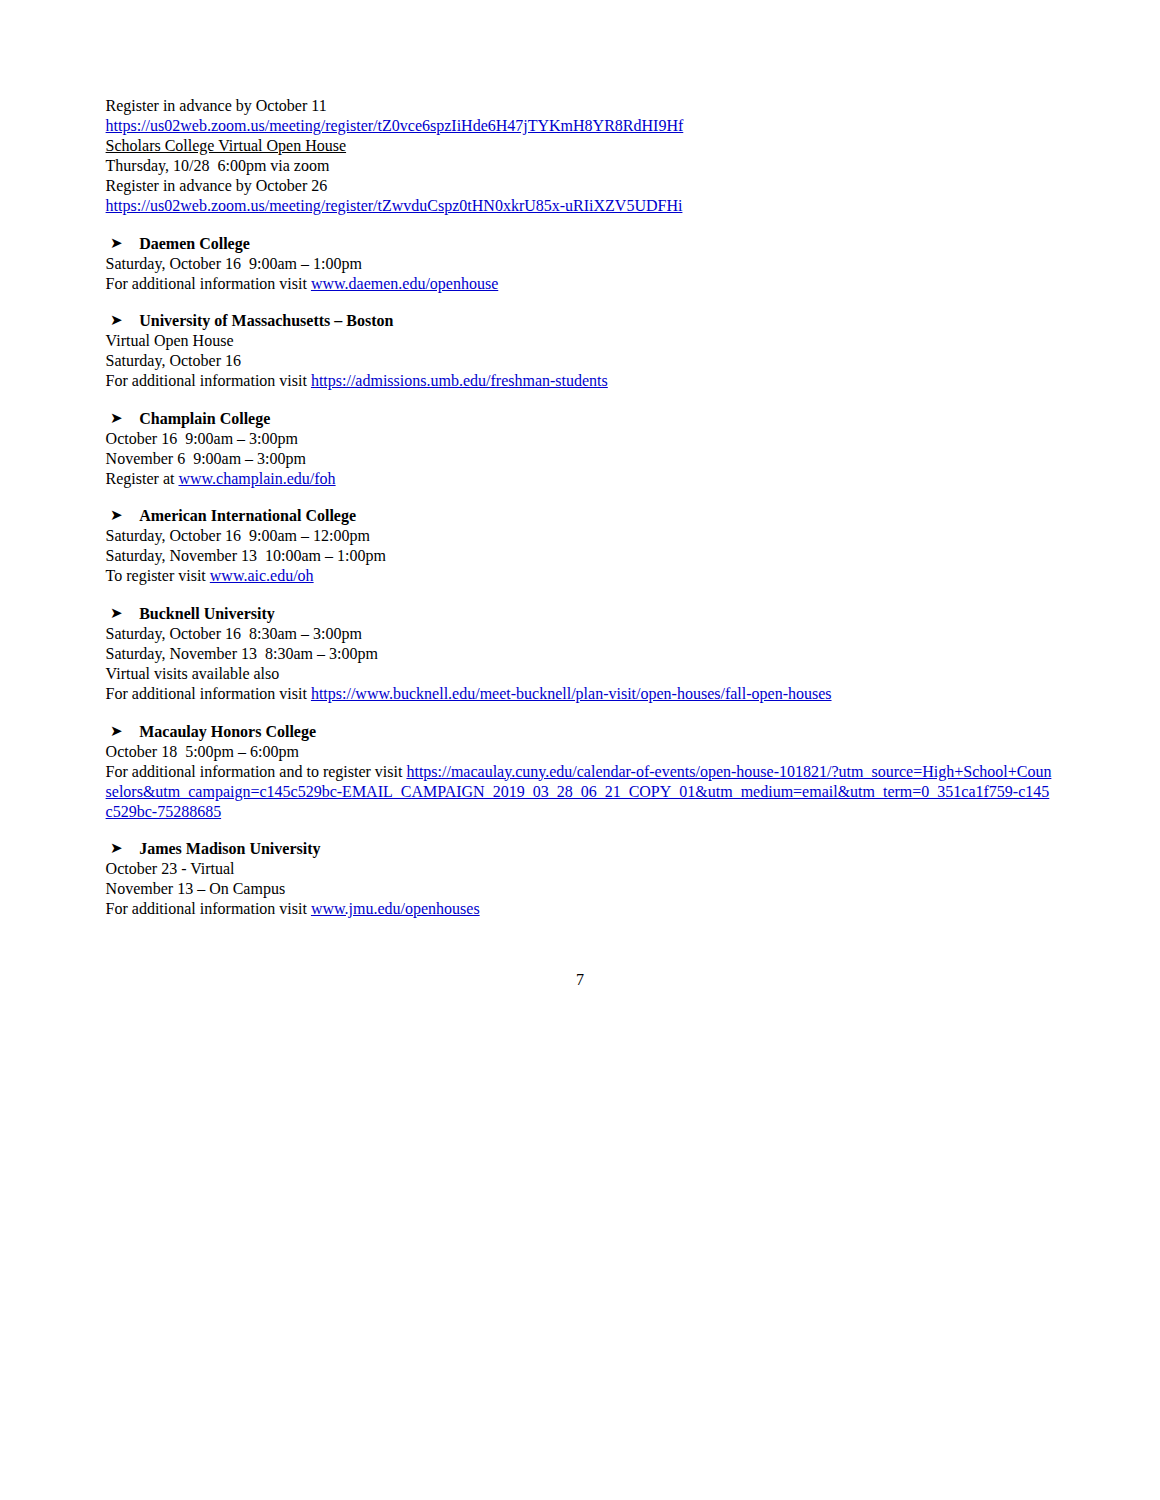Register in advance by October 11
https://us02web.zoom.us/meeting/register/tZ0vce6spzIiHde6H47jTYKmH8YR8RdHI9Hf
Scholars College Virtual Open House
Thursday, 10/28 6:00pm via zoom
Register in advance by October 26
https://us02web.zoom.us/meeting/register/tZwvduCspz0tHN0xkrU85x-uRIiXZV5UDFHi
Daemen College
Saturday, October 16 9:00am – 1:00pm
For additional information visit www.daemen.edu/openhouse
University of Massachusetts – Boston
Virtual Open House
Saturday, October 16
For additional information visit https://admissions.umb.edu/freshman-students
Champlain College
October 16 9:00am – 3:00pm
November 6 9:00am – 3:00pm
Register at www.champlain.edu/foh
American International College
Saturday, October 16 9:00am – 12:00pm
Saturday, November 13 10:00am – 1:00pm
To register visit www.aic.edu/oh
Bucknell University
Saturday, October 16 8:30am – 3:00pm
Saturday, November 13 8:30am – 3:00pm
Virtual visits available also
For additional information visit https://www.bucknell.edu/meet-bucknell/plan-visit/open-houses/fall-open-houses
Macaulay Honors College
October 18 5:00pm – 6:00pm
For additional information and to register visit https://macaulay.cuny.edu/calendar-of-events/open-house-101821/?utm_source=High+School+Counselors&utm_campaign=c145c529bc-EMAIL_CAMPAIGN_2019_03_28_06_21_COPY_01&utm_medium=email&utm_term=0_351ca1f759-c145c529bc-75288685
James Madison University
October 23 - Virtual
November 13 – On Campus
For additional information visit www.jmu.edu/openhouses
7